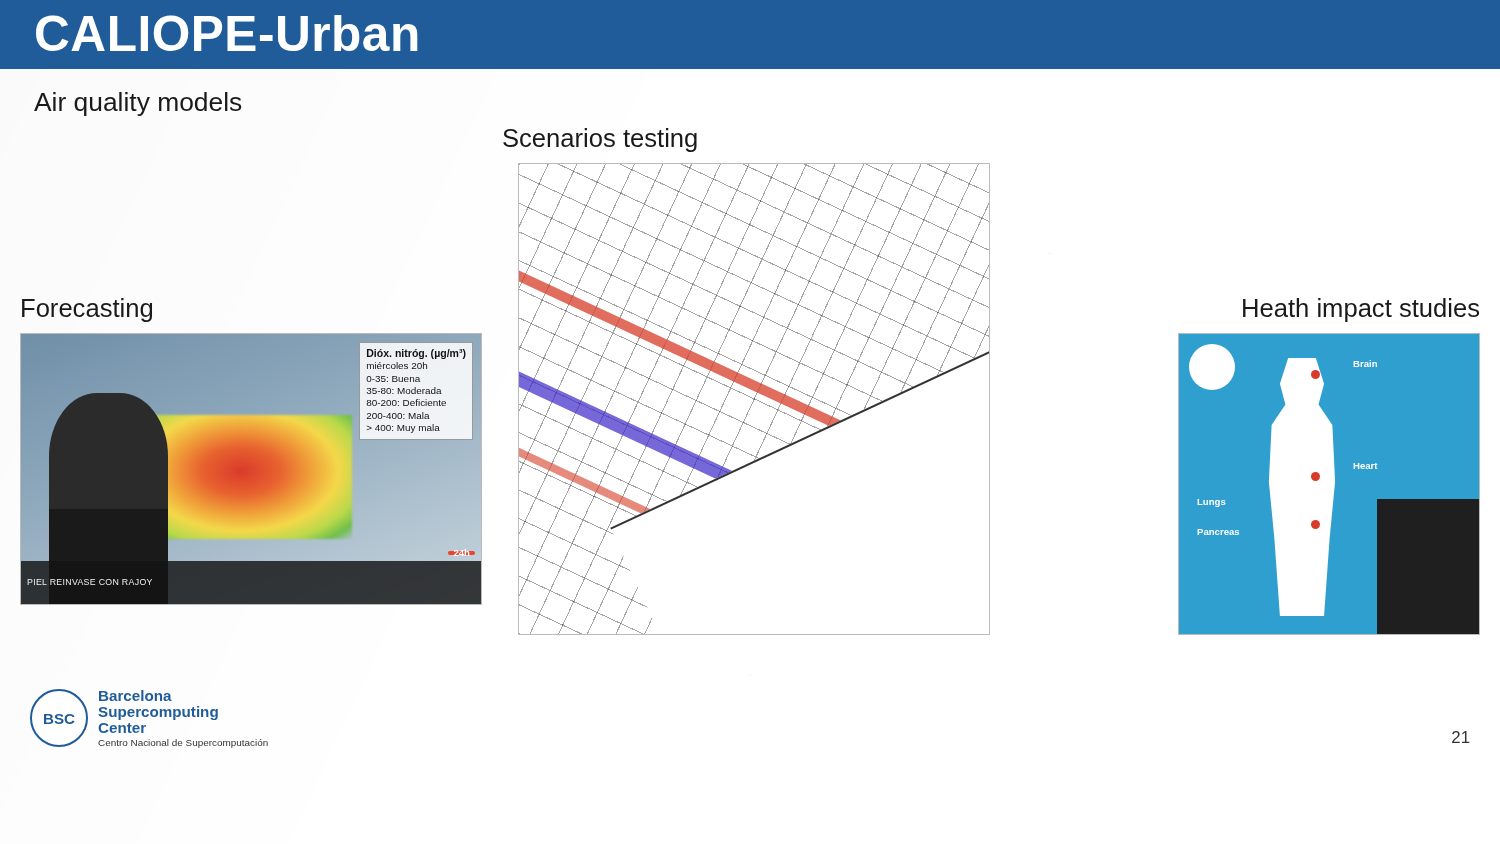CALIOPE-Urban
Air quality models
Scenarios testing
Forecasting
Dióx. nitróg. (µg/m³) miércoles 20h
0-35: Buena
35-80: Moderada
80-200: Deficiente
200-400: Mala
> 400: Muy mala
24h
PIEL REINVASE CON RAJOY
Heath impact studies
Brain Heart Lungs Pancreas
BSC
Barcelona
Supercomputing
Center Centro Nacional de Supercomputación
21